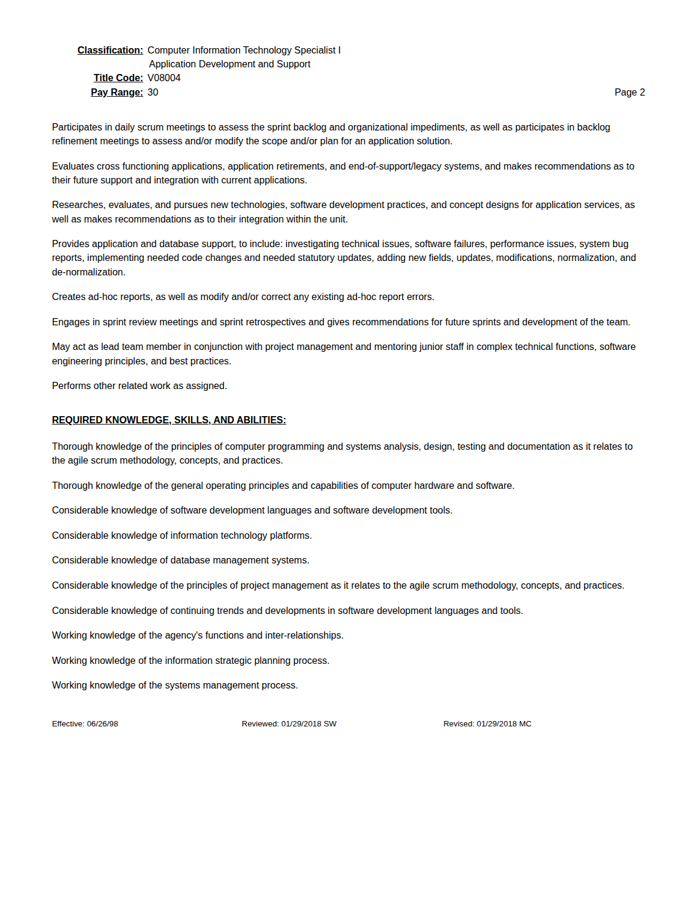Classification: Computer Information Technology Specialist I
Application Development and Support
Title Code: V08004
Pay Range: 30 Page 2
Participates in daily scrum meetings to assess the sprint backlog and organizational impediments, as well as participates in backlog refinement meetings to assess and/or modify the scope and/or plan for an application solution.
Evaluates cross functioning applications, application retirements, and end-of-support/legacy systems, and makes recommendations as to their future support and integration with current applications.
Researches, evaluates, and pursues new technologies, software development practices, and concept designs for application services, as well as makes recommendations as to their integration within the unit.
Provides application and database support, to include: investigating technical issues, software failures, performance issues, system bug reports, implementing needed code changes and needed statutory updates, adding new fields, updates, modifications, normalization, and de-normalization.
Creates ad-hoc reports, as well as modify and/or correct any existing ad-hoc report errors.
Engages in sprint review meetings and sprint retrospectives and gives recommendations for future sprints and development of the team.
May act as lead team member in conjunction with project management and mentoring junior staff in complex technical functions, software engineering principles, and best practices.
Performs other related work as assigned.
REQUIRED KNOWLEDGE, SKILLS, AND ABILITIES:
Thorough knowledge of the principles of computer programming and systems analysis, design, testing and documentation as it relates to the agile scrum methodology, concepts, and practices.
Thorough knowledge of the general operating principles and capabilities of computer hardware and software.
Considerable knowledge of software development languages and software development tools.
Considerable knowledge of information technology platforms.
Considerable knowledge of database management systems.
Considerable knowledge of the principles of project management as it relates to the agile scrum methodology, concepts, and practices.
Considerable knowledge of continuing trends and developments in software development languages and tools.
Working knowledge of the agency's functions and inter-relationships.
Working knowledge of the information strategic planning process.
Working knowledge of the systems management process.
Effective: 06/26/98
Reviewed: 01/29/2018 SW
Revised: 01/29/2018 MC